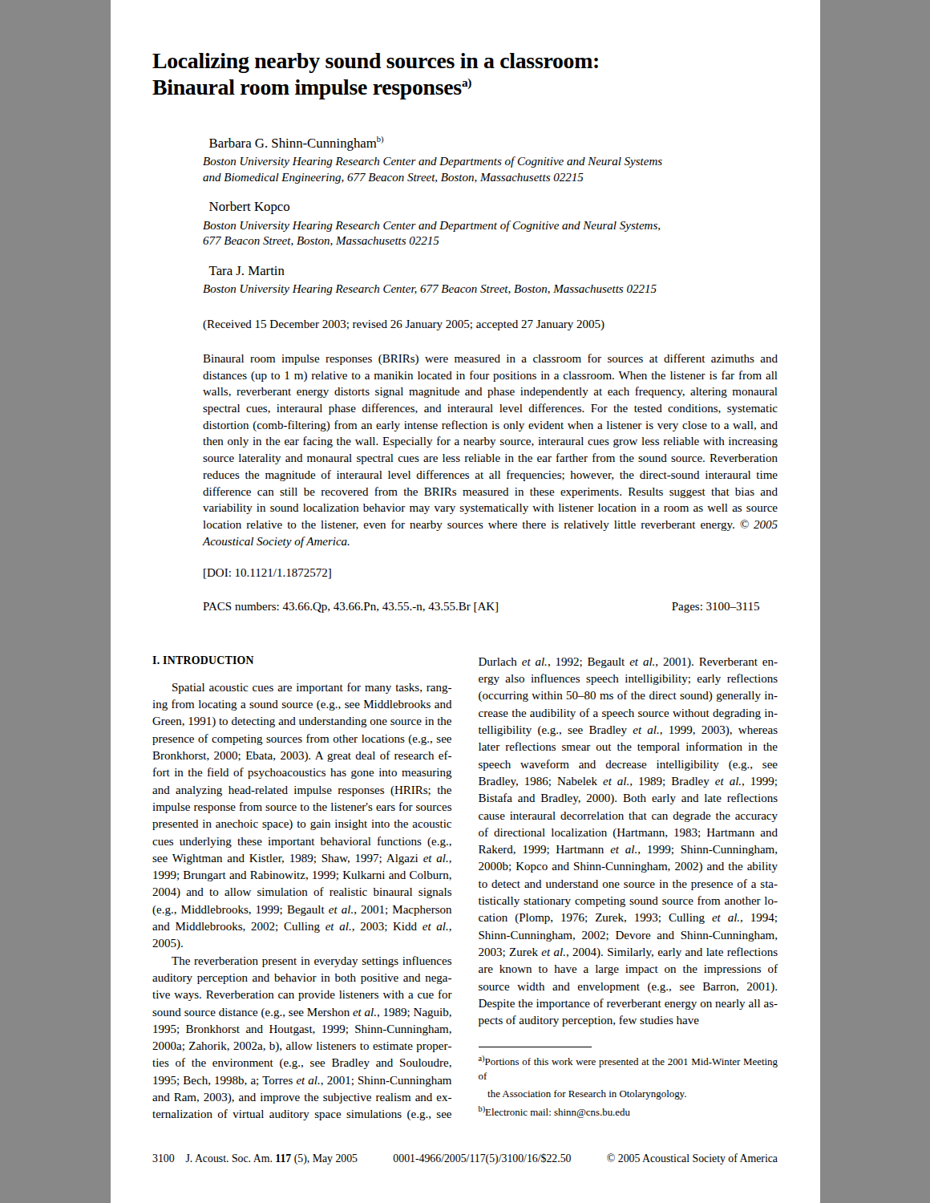Localizing nearby sound sources in a classroom:
Binaural room impulse responsesa)
Barbara G. Shinn-Cunninghamb)
Boston University Hearing Research Center and Departments of Cognitive and Neural Systems
and Biomedical Engineering, 677 Beacon Street, Boston, Massachusetts 02215
Norbert Kopco
Boston University Hearing Research Center and Department of Cognitive and Neural Systems,
677 Beacon Street, Boston, Massachusetts 02215
Tara J. Martin
Boston University Hearing Research Center, 677 Beacon Street, Boston, Massachusetts 02215
(Received 15 December 2003; revised 26 January 2005; accepted 27 January 2005)
Binaural room impulse responses (BRIRs) were measured in a classroom for sources at different azimuths and distances (up to 1 m) relative to a manikin located in four positions in a classroom. When the listener is far from all walls, reverberant energy distorts signal magnitude and phase independently at each frequency, altering monaural spectral cues, interaural phase differences, and interaural level differences. For the tested conditions, systematic distortion (comb-filtering) from an early intense reflection is only evident when a listener is very close to a wall, and then only in the ear facing the wall. Especially for a nearby source, interaural cues grow less reliable with increasing source laterality and monaural spectral cues are less reliable in the ear farther from the sound source. Reverberation reduces the magnitude of interaural level differences at all frequencies; however, the direct-sound interaural time difference can still be recovered from the BRIRs measured in these experiments. Results suggest that bias and variability in sound localization behavior may vary systematically with listener location in a room as well as source location relative to the listener, even for nearby sources where there is relatively little reverberant energy. © 2005 Acoustical Society of America.
[DOI: 10.1121/1.1872572]
PACS numbers: 43.66.Qp, 43.66.Pn, 43.55.-n, 43.55.Br [AK] Pages: 3100–3115
I. INTRODUCTION
Spatial acoustic cues are important for many tasks, ranging from locating a sound source (e.g., see Middlebrooks and Green, 1991) to detecting and understanding one source in the presence of competing sources from other locations (e.g., see Bronkhorst, 2000; Ebata, 2003). A great deal of research effort in the field of psychoacoustics has gone into measuring and analyzing head-related impulse responses (HRIRs; the impulse response from source to the listener's ears for sources presented in anechoic space) to gain insight into the acoustic cues underlying these important behavioral functions (e.g., see Wightman and Kistler, 1989; Shaw, 1997; Algazi et al., 1999; Brungart and Rabinowitz, 1999; Kulkarni and Colburn, 2004) and to allow simulation of realistic binaural signals (e.g., Middlebrooks, 1999; Begault et al., 2001; Macpherson and Middlebrooks, 2002; Culling et al., 2003; Kidd et al., 2005).
The reverberation present in everyday settings influences auditory perception and behavior in both positive and negative ways. Reverberation can provide listeners with a cue for sound source distance (e.g., see Mershon et al., 1989; Naguib, 1995; Bronkhorst and Houtgast, 1999; Shinn-Cunningham, 2000a; Zahorik, 2002a, b), allow listeners to estimate properties of the environment (e.g., see Bradley and Souloudre, 1995; Bech, 1998b, a; Torres et al., 2001; Shinn-Cunningham and Ram, 2003), and improve the subjective realism and externalization of virtual auditory space simulations (e.g., see Durlach et al., 1992; Begault et al., 2001). Reverberant energy also influences speech intelligibility; early reflections (occurring within 50–80 ms of the direct sound) generally increase the audibility of a speech source without degrading intelligibility (e.g., see Bradley et al., 1999, 2003), whereas later reflections smear out the temporal information in the speech waveform and decrease intelligibility (e.g., see Bradley, 1986; Nabelek et al., 1989; Bradley et al., 1999; Bistafa and Bradley, 2000). Both early and late reflections cause interaural decorrelation that can degrade the accuracy of directional localization (Hartmann, 1983; Hartmann and Rakerd, 1999; Hartmann et al., 1999; Shinn-Cunningham, 2000b; Kopco and Shinn-Cunningham, 2002) and the ability to detect and understand one source in the presence of a statistically stationary competing sound source from another location (Plomp, 1976; Zurek, 1993; Culling et al., 1994; Shinn-Cunningham, 2002; Devore and Shinn-Cunningham, 2003; Zurek et al., 2004). Similarly, early and late reflections are known to have a large impact on the impressions of source width and envelopment (e.g., see Barron, 2001). Despite the importance of reverberant energy on nearly all aspects of auditory perception, few studies have
a)Portions of this work were presented at the 2001 Mid-Winter Meeting of
the Association for Research in Otolaryngology.
b)Electronic mail: shinn@cns.bu.edu
3100 J. Acoust. Soc. Am. 117 (5), May 2005 0001-4966/2005/117(5)/3100/16/$22.50 © 2005 Acoustical Society of America